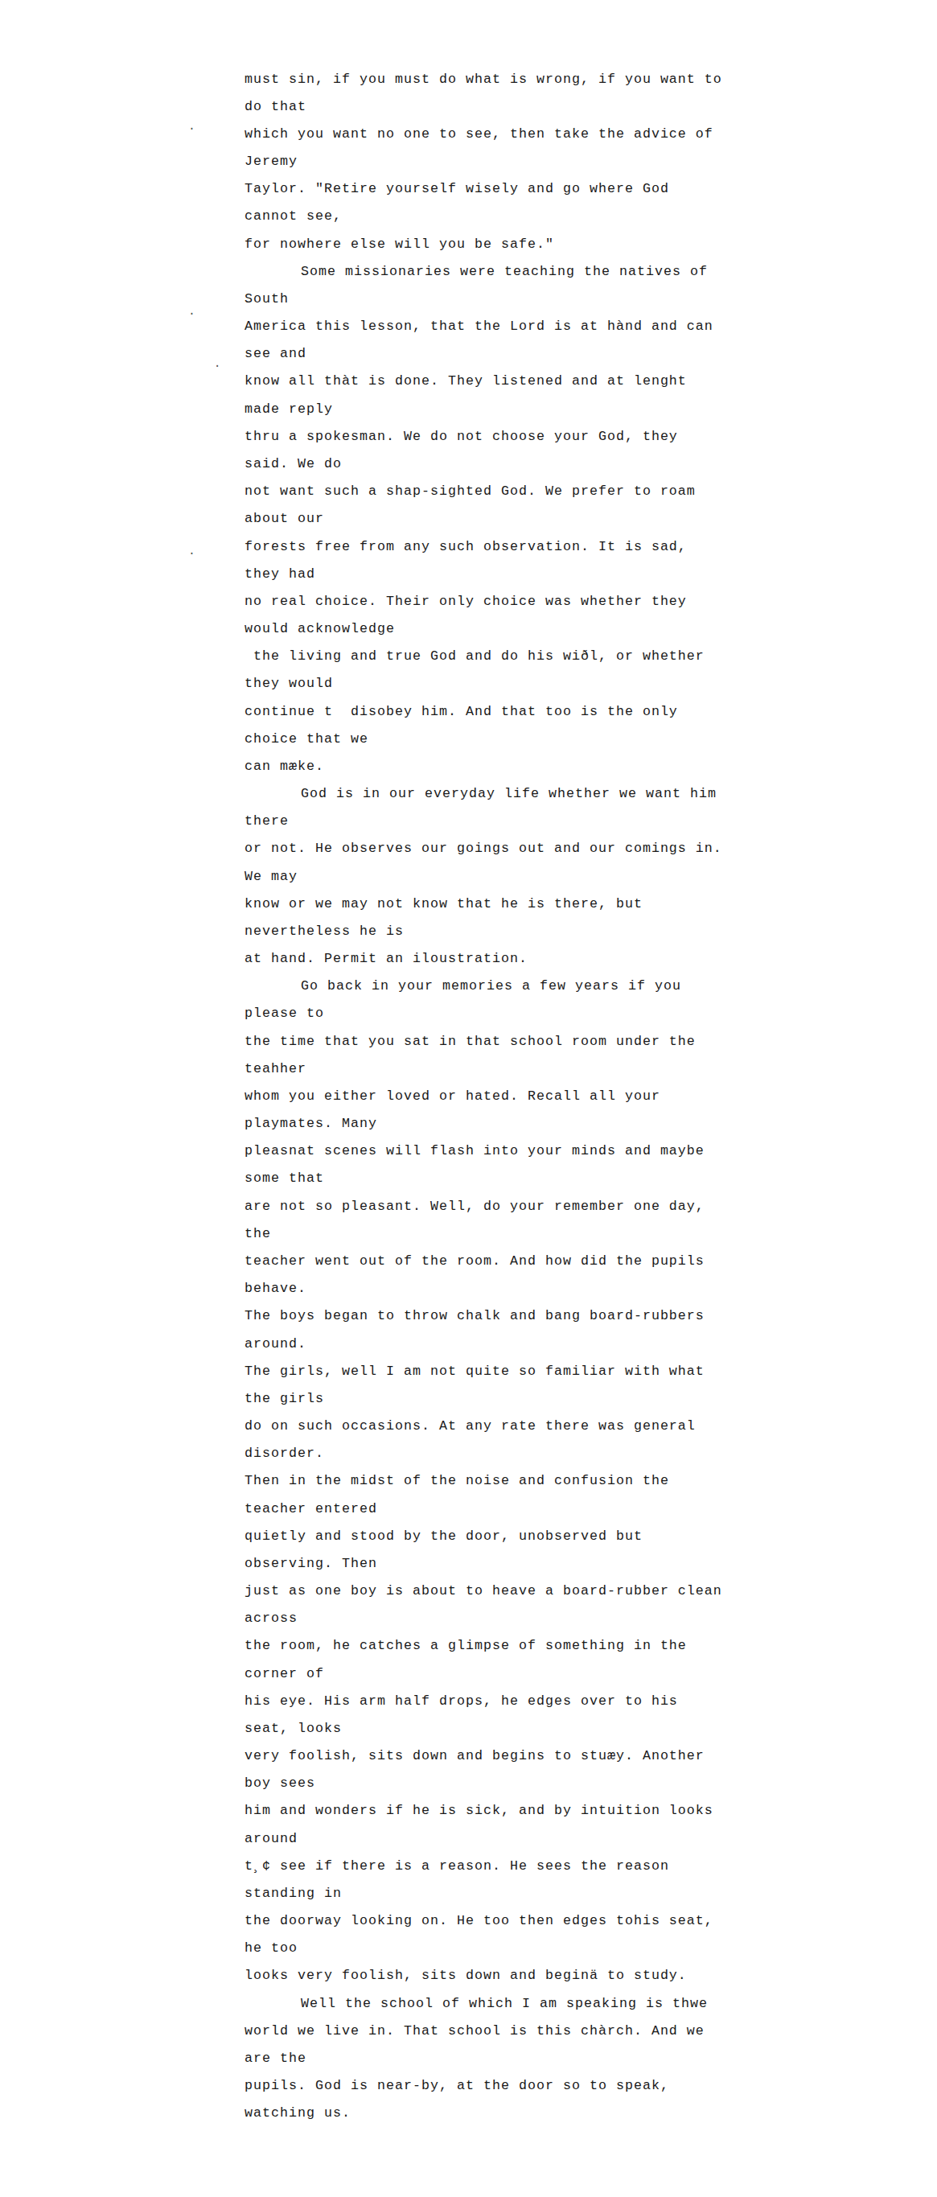. . . .
must sin, if you must do what is wrong, if you want to do that
which you want no one to see, then take the advice of Jeremy
Taylor. "Retire yourself wisely and go where God cannot see,
for nowhere else will you be safe."
Some missionaries were teaching the natives of South
America this lesson, that the Lord is at hànd and can see and
know all thàt is done. They listened and at lenght made reply
thru a spokesman. We do not choose your God, they said. We do
not want such a shap-sighted God. We prefer to roam about our
forests free from any such observation. It is sad, they had
no real choice. Their only choice was whether they would acknowledge
the living and true God and do his wiðl, or whether they would
continue t disobey him. And that too is the only choice that we
can mæke.
God is in our everyday life whether we want him there
or not. He observes our goings out and our comings in. We may
know or we may not know that he is there, but nevertheless he is
at hand. Permit an iloustration.
Go back in your memories a few years if you please to
the time that you sat in that school room under the teahher
whom you either loved or hated. Recall all your playmates. Many
pleasnat scenes will flash into your minds and maybe some that
are not so pleasant. Well, do your remember one day, the
teacher went out of the room. And how did the pupils behave.
The boys began to throw chalk and bang board-rubbers around.
The girls, well I am not quite so familiar with what the girls
do on such occasions. At any rate there was general disorder.
Then in the midst of the noise and confusion the teacher entered
quietly and stood by the door, unobserved but observing. Then
just as one boy is about to heave a board-rubber clean across
the room, he catches a glimpse of something in the corner of
his eye. His arm half drops, he edges over to his seat, looks
very foolish, sits down and begins to stuæy. Another boy sees
him and wonders if he is sick, and by intuition looks around
t¸¢ see if there is a reason. He sees the reason standing in
the doorway looking on. He too then edges tohis seat, he too
looks very foolish, sits down and beginä to study.
Well the school of which I am speaking is thwe
world we live in. That school is this chàrch. And we are the
pupils. God is near-by, at the door so to speak, watching us.